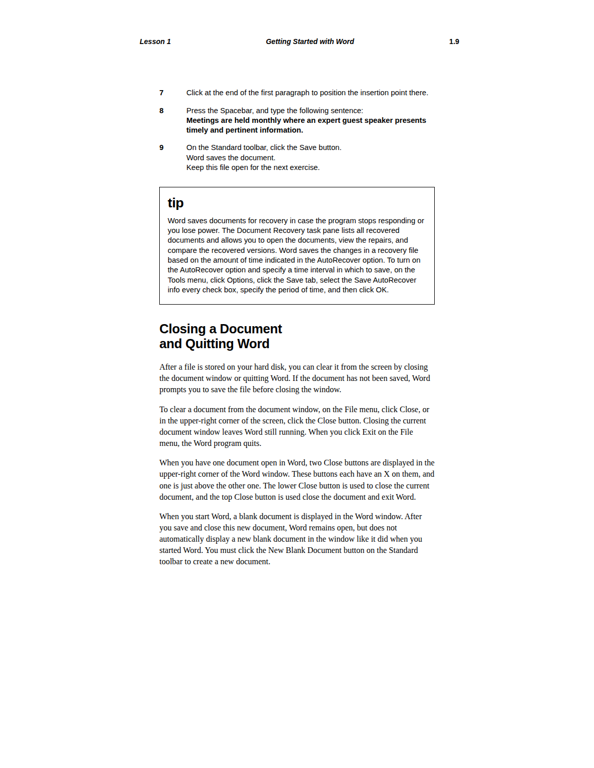Lesson 1 Getting Started with Word 1.9
7 Click at the end of the first paragraph to position the insertion point there.
8 Press the Spacebar, and type the following sentence: Meetings are held monthly where an expert guest speaker presents timely and pertinent information.
9 On the Standard toolbar, click the Save button. Word saves the document. Keep this file open for the next exercise.
tip
Word saves documents for recovery in case the program stops responding or you lose power. The Document Recovery task pane lists all recovered documents and allows you to open the documents, view the repairs, and compare the recovered versions. Word saves the changes in a recovery file based on the amount of time indicated in the AutoRecover option. To turn on the AutoRecover option and specify a time interval in which to save, on the Tools menu, click Options, click the Save tab, select the Save AutoRecover info every check box, specify the period of time, and then click OK.
Closing a Document
and Quitting Word
After a file is stored on your hard disk, you can clear it from the screen by closing the document window or quitting Word. If the document has not been saved, Word prompts you to save the file before closing the window.
To clear a document from the document window, on the File menu, click Close, or in the upper-right corner of the screen, click the Close button. Closing the current document window leaves Word still running. When you click Exit on the File menu, the Word program quits.
When you have one document open in Word, two Close buttons are displayed in the upper-right corner of the Word window. These buttons each have an X on them, and one is just above the other one. The lower Close button is used to close the current document, and the top Close button is used close the document and exit Word.
When you start Word, a blank document is displayed in the Word window. After you save and close this new document, Word remains open, but does not automatically display a new blank document in the window like it did when you started Word. You must click the New Blank Document button on the Standard toolbar to create a new document.